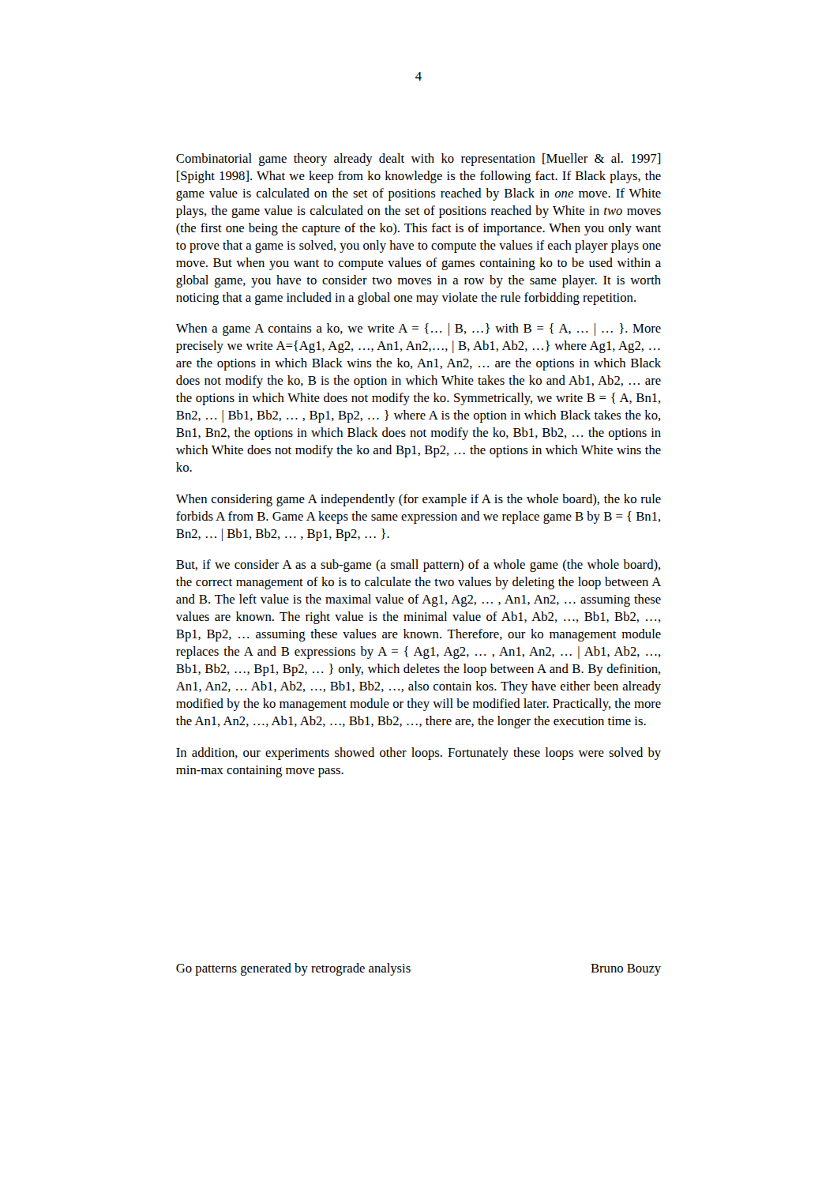4
Combinatorial game theory already dealt with ko representation [Mueller & al. 1997] [Spight 1998]. What we keep from ko knowledge is the following fact. If Black plays, the game value is calculated on the set of positions reached by Black in one move. If White plays, the game value is calculated on the set of positions reached by White in two moves (the first one being the capture of the ko). This fact is of importance. When you only want to prove that a game is solved, you only have to compute the values if each player plays one move. But when you want to compute values of games containing ko to be used within a global game, you have to consider two moves in a row by the same player. It is worth noticing that a game included in a global one may violate the rule forbidding repetition.
When a game A contains a ko, we write A = {… | B, …} with B = { A, … | … }. More precisely we write A={Ag1, Ag2, …, An1, An2,…, | B, Ab1, Ab2, …} where Ag1, Ag2, … are the options in which Black wins the ko, An1, An2, … are the options in which Black does not modify the ko, B is the option in which White takes the ko and Ab1, Ab2, … are the options in which White does not modify the ko. Symmetrically, we write B = { A, Bn1, Bn2, … | Bb1, Bb2, … , Bp1, Bp2, … } where A is the option in which Black takes the ko, Bn1, Bn2, the options in which Black does not modify the ko, Bb1, Bb2, … the options in which White does not modify the ko and Bp1, Bp2, … the options in which White wins the ko.
When considering game A independently (for example if A is the whole board), the ko rule forbids A from B. Game A keeps the same expression and we replace game B by B = { Bn1, Bn2, … | Bb1, Bb2, … , Bp1, Bp2, … }.
But, if we consider A as a sub-game (a small pattern) of a whole game (the whole board), the correct management of ko is to calculate the two values by deleting the loop between A and B. The left value is the maximal value of Ag1, Ag2, … , An1, An2, … assuming these values are known. The right value is the minimal value of Ab1, Ab2, …, Bb1, Bb2, …, Bp1, Bp2, … assuming these values are known. Therefore, our ko management module replaces the A and B expressions by A = { Ag1, Ag2, … , An1, An2, … | Ab1, Ab2, …, Bb1, Bb2, …, Bp1, Bp2, … } only, which deletes the loop between A and B. By definition, An1, An2, … Ab1, Ab2, …, Bb1, Bb2, …, also contain kos. They have either been already modified by the ko management module or they will be modified later. Practically, the more the An1, An2, …, Ab1, Ab2, …, Bb1, Bb2, …, there are, the longer the execution time is.
In addition, our experiments showed other loops. Fortunately these loops were solved by min-max containing move pass.
Go patterns generated by retrograde analysis
Bruno Bouzy